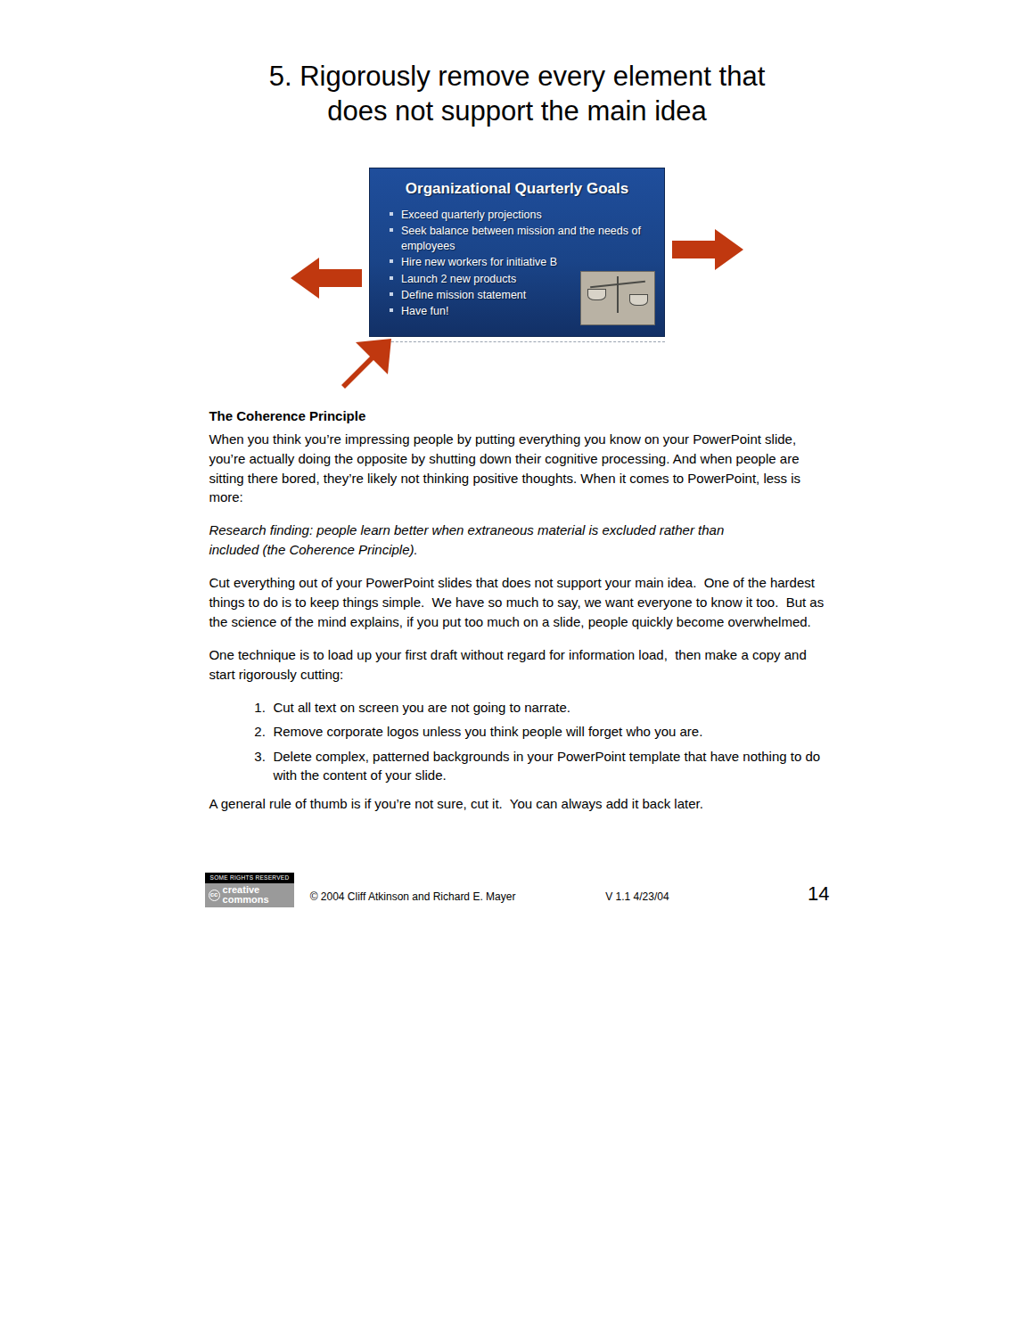5. Rigorously remove every element that does not support the main idea
Organizational Quarterly Goals
Exceed quarterly projections
Seek balance between mission and the needs of employees
Hire new workers for initiative B
Launch 2 new products
Define mission statement
Have fun!
The Coherence Principle
When you think you’re impressing people by putting everything you know on your PowerPoint slide, you’re actually doing the opposite by shutting down their cognitive processing. And when people are sitting there bored, they’re likely not thinking positive thoughts. When it comes to PowerPoint, less is more:
Research finding: people learn better when extraneous material is excluded rather than included (the Coherence Principle).
Cut everything out of your PowerPoint slides that does not support your main idea. One of the hardest things to do is to keep things simple. We have so much to say, we want everyone to know it too. But as the science of the mind explains, if you put too much on a slide, people quickly become overwhelmed.
One technique is to load up your first draft without regard for information load, then make a copy and start rigorously cutting:
Cut all text on screen you are not going to narrate.
Remove corporate logos unless you think people will forget who you are.
Delete complex, patterned backgrounds in your PowerPoint template that have nothing to do with the content of your slide.
A general rule of thumb is if you’re not sure, cut it. You can always add it back later.
SOME RIGHTS RESERVED
cc creative
commons
© 2004 Cliff Atkinson and Richard E. Mayer V 1.1 4/23/04 14